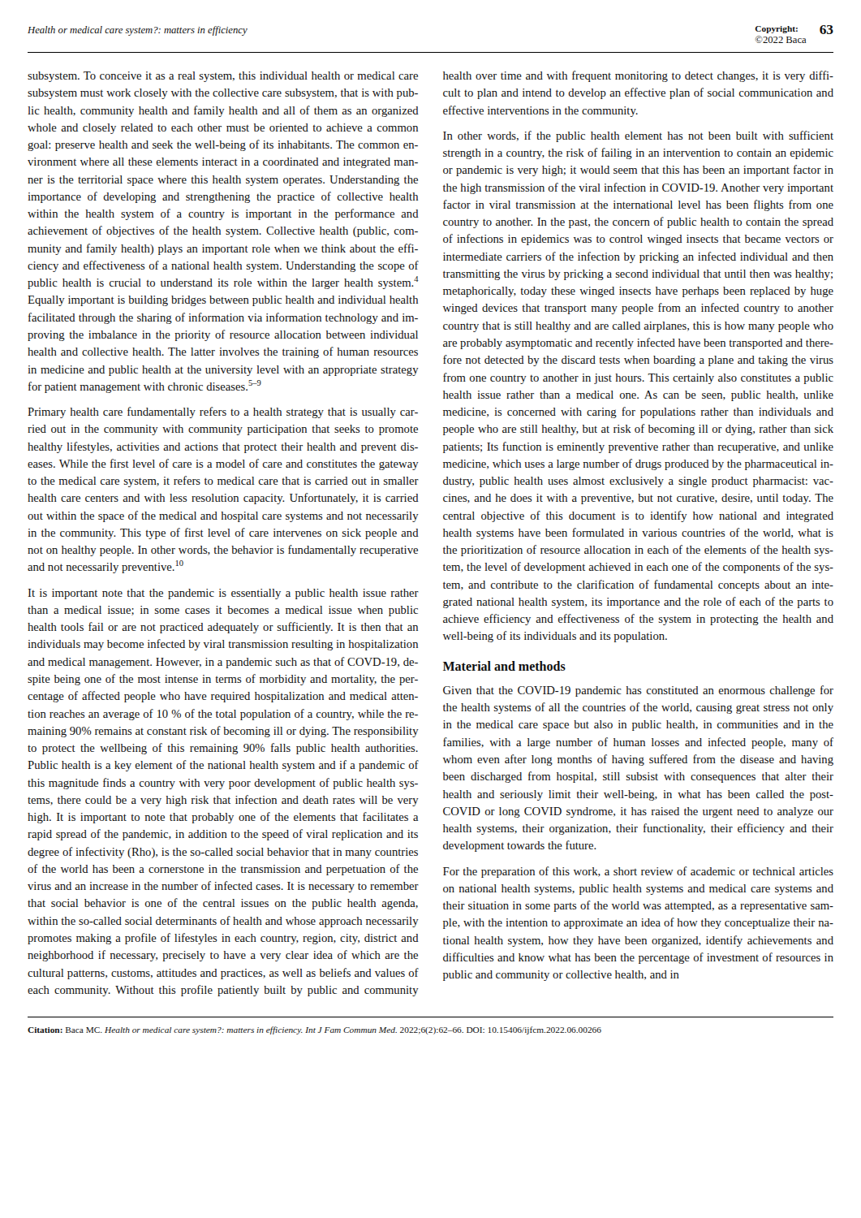Health or medical care system?: matters in efficiency
Copyright: ©2022 Baca
63
subsystem. To conceive it as a real system, this individual health or medical care subsystem must work closely with the collective care subsystem, that is with public health, community health and family health and all of them as an organized whole and closely related to each other must be oriented to achieve a common goal: preserve health and seek the well-being of its inhabitants. The common environment where all these elements interact in a coordinated and integrated manner is the territorial space where this health system operates. Understanding the importance of developing and strengthening the practice of collective health within the health system of a country is important in the performance and achievement of objectives of the health system. Collective health (public, community and family health) plays an important role when we think about the efficiency and effectiveness of a national health system. Understanding the scope of public health is crucial to understand its role within the larger health system.4 Equally important is building bridges between public health and individual health facilitated through the sharing of information via information technology and improving the imbalance in the priority of resource allocation between individual health and collective health. The latter involves the training of human resources in medicine and public health at the university level with an appropriate strategy for patient management with chronic diseases.5–9
Primary health care fundamentally refers to a health strategy that is usually carried out in the community with community participation that seeks to promote healthy lifestyles, activities and actions that protect their health and prevent diseases. While the first level of care is a model of care and constitutes the gateway to the medical care system, it refers to medical care that is carried out in smaller health care centers and with less resolution capacity. Unfortunately, it is carried out within the space of the medical and hospital care systems and not necessarily in the community. This type of first level of care intervenes on sick people and not on healthy people. In other words, the behavior is fundamentally recuperative and not necessarily preventive.10
It is important note that the pandemic is essentially a public health issue rather than a medical issue; in some cases it becomes a medical issue when public health tools fail or are not practiced adequately or sufficiently. It is then that an individuals may become infected by viral transmission resulting in hospitalization and medical management. However, in a pandemic such as that of COVD-19, despite being one of the most intense in terms of morbidity and mortality, the percentage of affected people who have required hospitalization and medical attention reaches an average of 10 % of the total population of a country, while the remaining 90% remains at constant risk of becoming ill or dying. The responsibility to protect the wellbeing of this remaining 90% falls public health authorities. Public health is a key element of the national health system and if a pandemic of this magnitude finds a country with very poor development of public health systems, there could be a very high risk that infection and death rates will be very high. It is important to note that probably one of the elements that facilitates a rapid spread of the pandemic, in addition to the speed of viral replication and its degree of infectivity (Rho), is the so-called social behavior that in many countries of the world has been a cornerstone in the transmission and perpetuation of the virus and an increase in the number of infected cases. It is necessary to remember that social behavior is one of the central issues on the public health agenda, within the so-called social determinants of health and whose approach necessarily promotes making a profile of lifestyles in each country, region, city, district and neighborhood if necessary, precisely to have a very clear idea of which are the cultural patterns, customs, attitudes and practices, as well as beliefs and values of each community. Without this profile patiently built by public and community health over time and with frequent monitoring to detect changes, it is very difficult to plan and intend to develop an effective plan of social communication and effective interventions in the community.
In other words, if the public health element has not been built with sufficient strength in a country, the risk of failing in an intervention to contain an epidemic or pandemic is very high; it would seem that this has been an important factor in the high transmission of the viral infection in COVID-19. Another very important factor in viral transmission at the international level has been flights from one country to another. In the past, the concern of public health to contain the spread of infections in epidemics was to control winged insects that became vectors or intermediate carriers of the infection by pricking an infected individual and then transmitting the virus by pricking a second individual that until then was healthy; metaphorically, today these winged insects have perhaps been replaced by huge winged devices that transport many people from an infected country to another country that is still healthy and are called airplanes, this is how many people who are probably asymptomatic and recently infected have been transported and therefore not detected by the discard tests when boarding a plane and taking the virus from one country to another in just hours. This certainly also constitutes a public health issue rather than a medical one. As can be seen, public health, unlike medicine, is concerned with caring for populations rather than individuals and people who are still healthy, but at risk of becoming ill or dying, rather than sick patients; Its function is eminently preventive rather than recuperative, and unlike medicine, which uses a large number of drugs produced by the pharmaceutical industry, public health uses almost exclusively a single product pharmacist: vaccines, and he does it with a preventive, but not curative, desire, until today. The central objective of this document is to identify how national and integrated health systems have been formulated in various countries of the world, what is the prioritization of resource allocation in each of the elements of the health system, the level of development achieved in each one of the components of the system, and contribute to the clarification of fundamental concepts about an integrated national health system, its importance and the role of each of the parts to achieve efficiency and effectiveness of the system in protecting the health and well-being of its individuals and its population.
Material and methods
Given that the COVID-19 pandemic has constituted an enormous challenge for the health systems of all the countries of the world, causing great stress not only in the medical care space but also in public health, in communities and in the families, with a large number of human losses and infected people, many of whom even after long months of having suffered from the disease and having been discharged from hospital, still subsist with consequences that alter their health and seriously limit their well-being, in what has been called the post-COVID or long COVID syndrome, it has raised the urgent need to analyze our health systems, their organization, their functionality, their efficiency and their development towards the future.
For the preparation of this work, a short review of academic or technical articles on national health systems, public health systems and medical care systems and their situation in some parts of the world was attempted, as a representative sample, with the intention to approximate an idea of how they conceptualize their national health system, how they have been organized, identify achievements and difficulties and know what has been the percentage of investment of resources in public and community or collective health, and in
Citation: Baca MC. Health or medical care system?: matters in efficiency. Int J Fam Commun Med. 2022;6(2):62–66. DOI: 10.15406/ijfcm.2022.06.00266